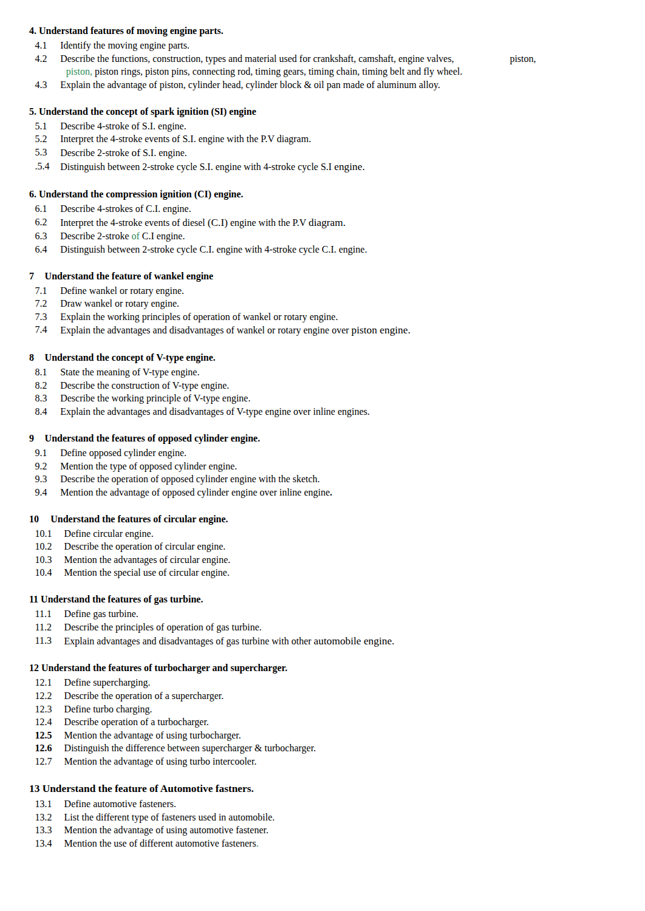4. Understand features of moving engine parts.
4.1 Identify the moving engine parts.
4.2 Describe the functions, construction, types and material used for crankshaft, camshaft, engine valves, piston,
piston, piston rings, piston pins, connecting rod, timing gears, timing chain, timing belt and fly wheel.
4.3 Explain the advantage of piston, cylinder head, cylinder block & oil pan made of aluminum alloy.
5. Understand the concept of spark ignition (SI) engine
5.1 Describe 4-stroke of S.I. engine.
5.2 Interpret the 4-stroke events of S.I. engine with the P.V diagram.
5.3 Describe 2-stroke of S.I. engine.
.5.4 Distinguish between 2-stroke cycle S.I. engine with 4-stroke cycle S.I engine.
6. Understand the compression ignition (CI) engine.
6.1 Describe 4-strokes of C.I. engine.
6.2 Interpret the 4-stroke events of diesel (C.I) engine with the P.V diagram.
6.3 Describe 2-stroke of C.I engine.
6.4 Distinguish between 2-stroke cycle C.I. engine with 4-stroke cycle C.I. engine.
7 Understand the feature of wankel engine
7.1 Define wankel or rotary engine.
7.2 Draw wankel or rotary engine.
7.3 Explain the working principles of operation of wankel or rotary engine.
7.4 Explain the advantages and disadvantages of wankel or rotary engine over piston engine.
8 Understand the concept of V-type engine.
8.1 State the meaning of V-type engine.
8.2 Describe the construction of V-type engine.
8.3 Describe the working principle of V-type engine.
8.4 Explain the advantages and disadvantages of V-type engine over inline engines.
9 Understand the features of opposed cylinder engine.
9.1 Define opposed cylinder engine.
9.2 Mention the type of opposed cylinder engine.
9.3 Describe the operation of opposed cylinder engine with the sketch.
9.4 Mention the advantage of opposed cylinder engine over inline engine.
10 Understand the features of circular engine.
10.1 Define circular engine.
10.2 Describe the operation of circular engine.
10.3 Mention the advantages of circular engine.
10.4 Mention the special use of circular engine.
11 Understand the features of gas turbine.
11.1 Define gas turbine.
11.2 Describe the principles of operation of gas turbine.
11.3 Explain advantages and disadvantages of gas turbine with other automobile engine.
12 Understand the features of turbocharger and supercharger.
12.1 Define supercharging.
12.2 Describe the operation of a supercharger.
12.3 Define turbo charging.
12.4 Describe operation of a turbocharger.
12.5 Mention the advantage of using turbocharger.
12.6 Distinguish the difference between supercharger & turbocharger.
12.7 Mention the advantage of using turbo intercooler.
13 Understand the feature of Automotive fastners.
13.1 Define automotive fasteners.
13.2 List the different type of fasteners used in automobile.
13.3 Mention the advantage of using automotive fastener.
13.4 Mention the use of different automotive fasteners.